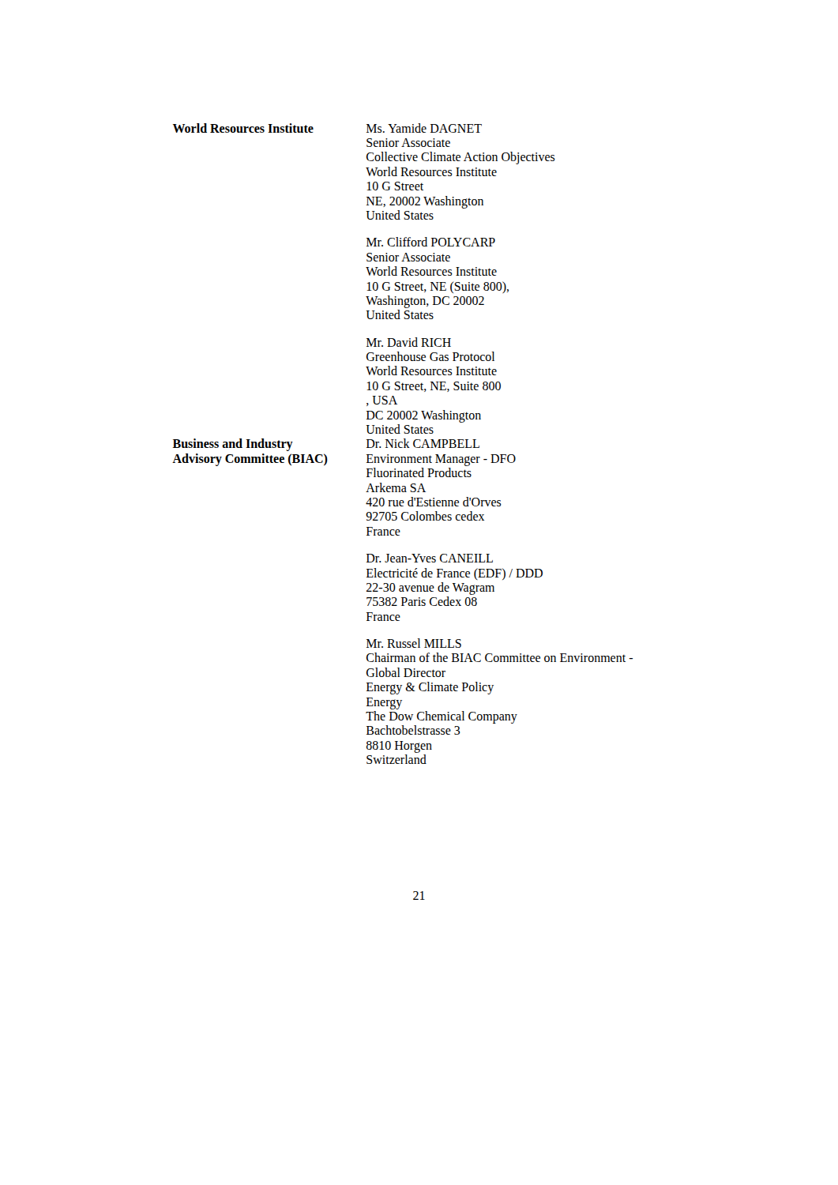| World Resources Institute | Ms. Yamide DAGNET Senior Associate Collective Climate Action Objectives World Resources Institute 10 G Street NE, 20002 Washington United States Mr. Clifford POLYCARP Senior Associate World Resources Institute 10 G Street, NE (Suite 800), Washington, DC 20002 United States Mr. David RICH Greenhouse Gas Protocol World Resources Institute 10 G Street, NE, Suite 800 , USA DC 20002 Washington United States |
| Business and Industry Advisory Committee (BIAC) | Dr. Nick CAMPBELL Environment Manager - DFO Fluorinated Products Arkema SA 420 rue d'Estienne d'Orves 92705 Colombes cedex France Dr. Jean-Yves CANEILL Electricité de France (EDF) / DDD 22-30 avenue de Wagram 75382 Paris Cedex 08 France Mr. Russel MILLS Chairman of the BIAC Committee on Environment - Global Director Energy & Climate Policy Energy The Dow Chemical Company Bachtobelstrasse 3 8810 Horgen Switzerland |
21